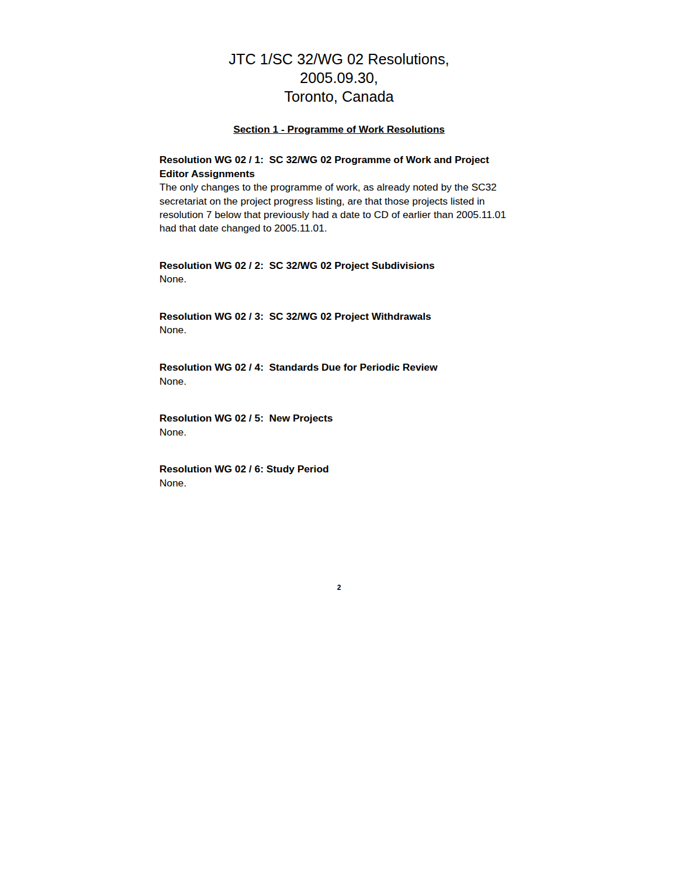JTC 1/SC 32/WG 02 Resolutions,
2005.09.30,
Toronto, Canada
Section 1 - Programme of Work Resolutions
Resolution WG 02 / 1: SC 32/WG 02 Programme of Work and Project Editor Assignments
The only changes to the programme of work, as already noted by the SC32 secretariat on the project progress listing, are that those projects listed in resolution 7 below that previously had a date to CD of earlier than 2005.11.01 had that date changed to 2005.11.01.
Resolution WG 02 / 2: SC 32/WG 02 Project Subdivisions
None.
Resolution WG 02 / 3: SC 32/WG 02 Project Withdrawals
None.
Resolution WG 02 / 4: Standards Due for Periodic Review
None.
Resolution WG 02 / 5: New Projects
None.
Resolution WG 02 / 6: Study Period
None.
2